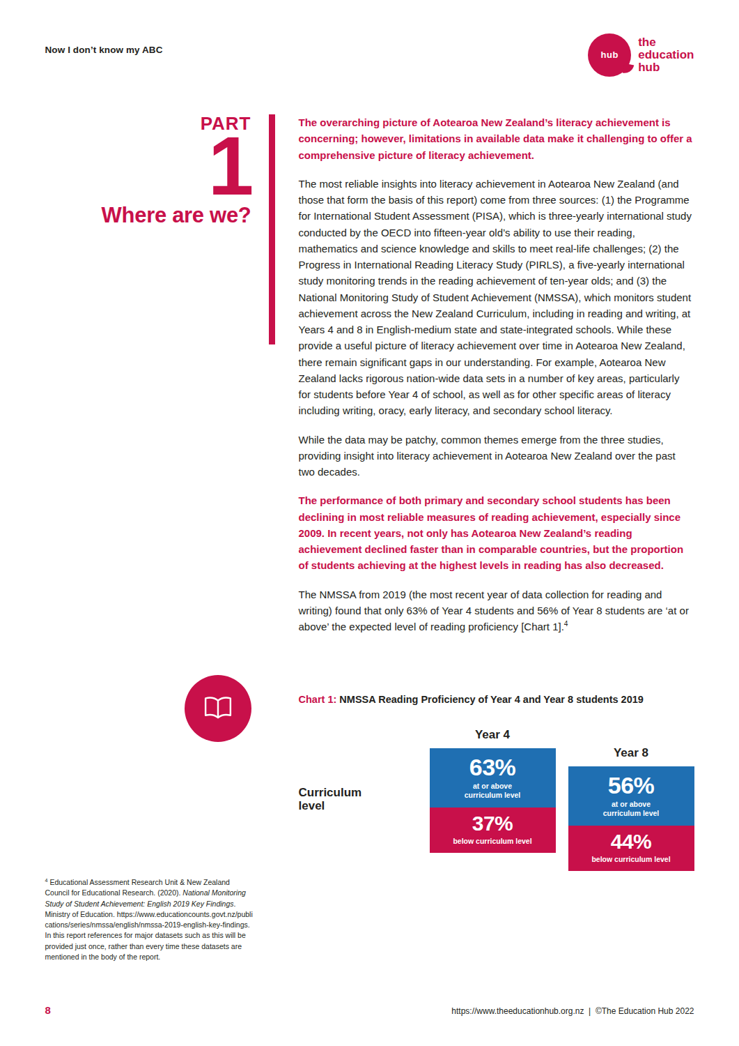Now I don’t know my ABC
hub
theeducation hub
PART
1
Where are we?
The overarching picture of Aotearoa New Zealand’s literacy achievement is concerning; however, limitations in available data make it challenging to offer a comprehensive picture of literacy achievement.
The most reliable insights into literacy achievement in Aotearoa New Zealand (and those that form the basis of this report) come from three sources: (1) the Programme for International Student Assessment (PISA), which is three-yearly international study conducted by the OECD into fifteen-year old’s ability to use their reading, mathematics and science knowledge and skills to meet real-life challenges; (2) the Progress in International Reading Literacy Study (PIRLS), a five-yearly international study monitoring trends in the reading achievement of ten-year olds; and (3) the National Monitoring Study of Student Achievement (NMSSA), which monitors student achievement across the New Zealand Curriculum, including in reading and writing, at Years 4 and 8 in English-medium state and state-integrated schools. While these provide a useful picture of literacy achievement over time in Aotearoa New Zealand, there remain significant gaps in our understanding. For example, Aotearoa New Zealand lacks rigorous nation-wide data sets in a number of key areas, particularly for students before Year 4 of school, as well as for other specific areas of literacy including writing, oracy, early literacy, and secondary school literacy.
While the data may be patchy, common themes emerge from the three studies, providing insight into literacy achievement in Aotearoa New Zealand over the past two decades.
The performance of both primary and secondary school students has been declining in most reliable measures of reading achievement, especially since 2009. In recent years, not only has Aotearoa New Zealand’s reading achievement declined faster than in comparable countries, but the proportion of students achieving at the highest levels in reading has also decreased.
The NMSSA from 2019 (the most recent year of data collection for reading and writing) found that only 63% of Year 4 students and 56% of Year 8 students are ‘at or above’ the expected level of reading proficiency [Chart 1].4
Chart 1: NMSSA Reading Proficiency of Year 4 and Year 8 students 2019
Curriculum
level
Year 4
63% at or above
curriculum level
37% below curriculum level
Year 8
56% at or above
curriculum level
44% below curriculum level
4 Educational Assessment Research Unit & New Zealand Council for Educational Research. (2020). National Monitoring Study of Student Achievement: English 2019 Key Findings. Ministry of Education. https://www.educationcounts.govt.nz/publications/series/nmssa/english/nmssa-2019-english-key-findings. In this report references for major datasets such as this will be provided just once, rather than every time these datasets are mentioned in the body of the report.
8
https://www.theeducationhub.org.nz | ©The Education Hub 2022